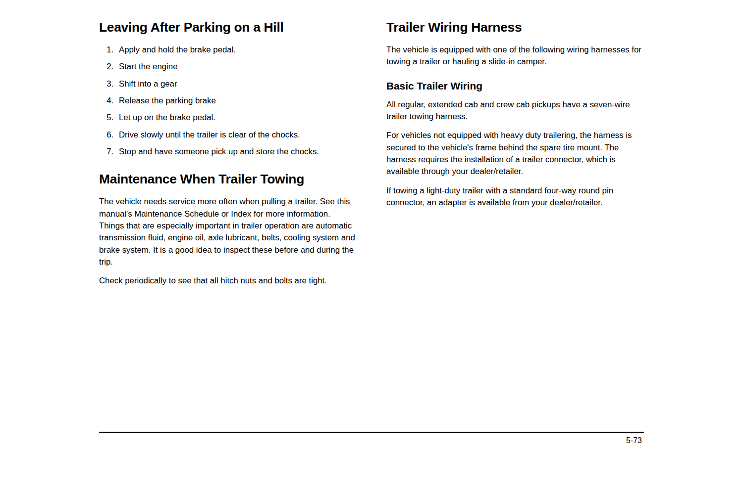Leaving After Parking on a Hill
Apply and hold the brake pedal.
Start the engine
Shift into a gear
Release the parking brake
Let up on the brake pedal.
Drive slowly until the trailer is clear of the chocks.
Stop and have someone pick up and store the chocks.
Maintenance When Trailer Towing
The vehicle needs service more often when pulling a trailer. See this manual's Maintenance Schedule or Index for more information. Things that are especially important in trailer operation are automatic transmission fluid, engine oil, axle lubricant, belts, cooling system and brake system. It is a good idea to inspect these before and during the trip.
Check periodically to see that all hitch nuts and bolts are tight.
Trailer Wiring Harness
The vehicle is equipped with one of the following wiring harnesses for towing a trailer or hauling a slide-in camper.
Basic Trailer Wiring
All regular, extended cab and crew cab pickups have a seven-wire trailer towing harness.
For vehicles not equipped with heavy duty trailering, the harness is secured to the vehicle's frame behind the spare tire mount. The harness requires the installation of a trailer connector, which is available through your dealer/retailer.
If towing a light-duty trailer with a standard four-way round pin connector, an adapter is available from your dealer/retailer.
5-73